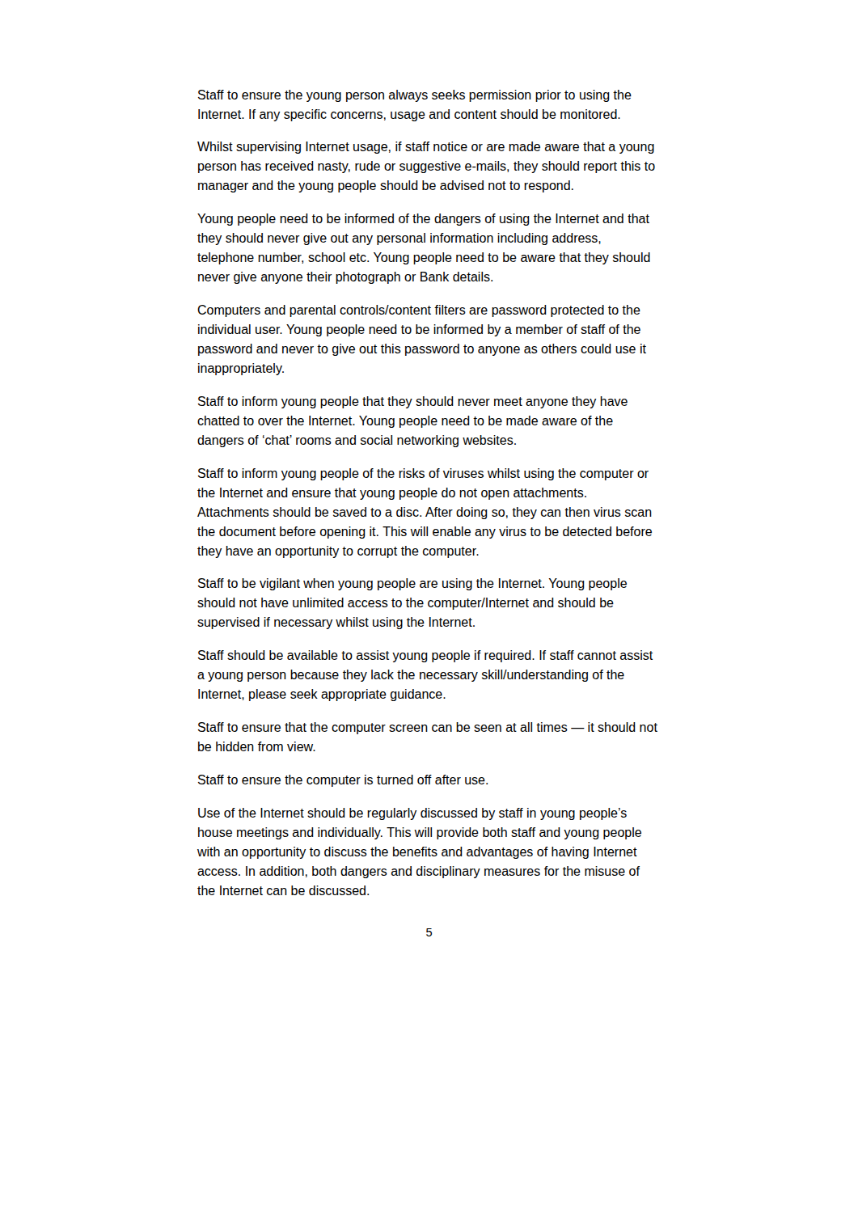Staff to ensure the young person always seeks permission prior to using the Internet. If any specific concerns, usage and content should be monitored.
Whilst supervising Internet usage, if staff notice or are made aware that a young person has received nasty, rude or suggestive e-mails, they should report this to manager and the young people should be advised not to respond.
Young people need to be informed of the dangers of using the Internet and that they should never give out any personal information including address, telephone number, school etc. Young people need to be aware that they should never give anyone their photograph or Bank details.
Computers and parental controls/content filters are password protected to the individual user. Young people need to be informed by a member of staff of the password and never to give out this password to anyone as others could use it inappropriately.
Staff to inform young people that they should never meet anyone they have chatted to over the Internet. Young people need to be made aware of the dangers of ‘chat’ rooms and social networking websites.
Staff to inform young people of the risks of viruses whilst using the computer or the Internet and ensure that young people do not open attachments. Attachments should be saved to a disc. After doing so, they can then virus scan the document before opening it. This will enable any virus to be detected before they have an opportunity to corrupt the computer.
Staff to be vigilant when young people are using the Internet. Young people should not have unlimited access to the computer/Internet and should be supervised if necessary whilst using the Internet.
Staff should be available to assist young people if required. If staff cannot assist a young person because they lack the necessary skill/understanding of the Internet, please seek appropriate guidance.
Staff to ensure that the computer screen can be seen at all times — it should not be hidden from view.
Staff to ensure the computer is turned off after use.
Use of the Internet should be regularly discussed by staff in young people’s house meetings and individually. This will provide both staff and young people with an opportunity to discuss the benefits and advantages of having Internet access. In addition, both dangers and disciplinary measures for the misuse of the Internet can be discussed.
5